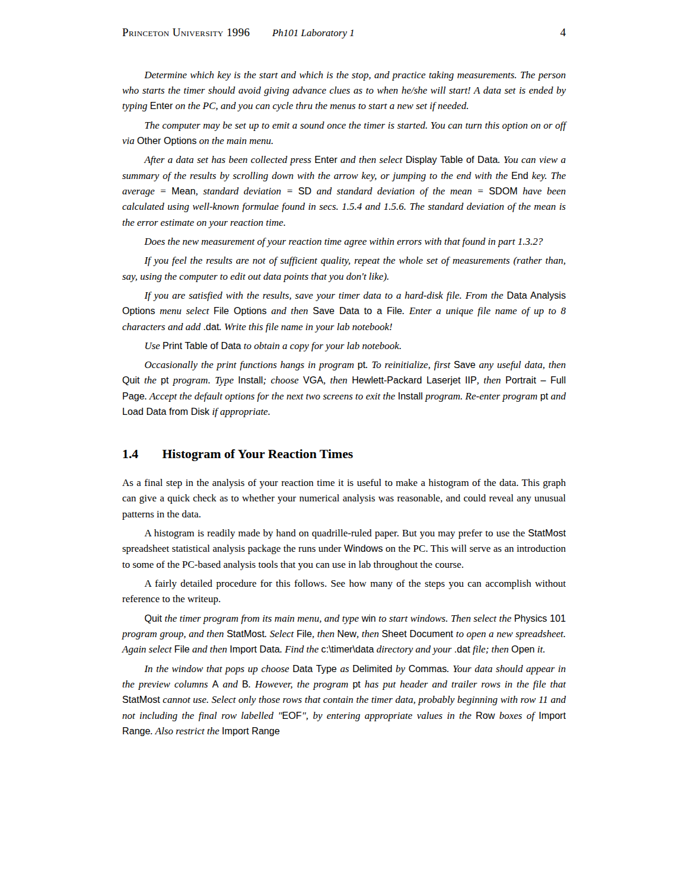Princeton University 1996 Ph101 Laboratory 1 4
Determine which key is the start and which is the stop, and practice taking measurements. The person who starts the timer should avoid giving advance clues as to when he/she will start! A data set is ended by typing Enter on the PC, and you can cycle thru the menus to start a new set if needed.
The computer may be set up to emit a sound once the timer is started. You can turn this option on or off via Other Options on the main menu.
After a data set has been collected press Enter and then select Display Table of Data. You can view a summary of the results by scrolling down with the arrow key, or jumping to the end with the End key. The average = Mean, standard deviation = SD and standard deviation of the mean = SDOM have been calculated using well-known formulae found in secs. 1.5.4 and 1.5.6. The standard deviation of the mean is the error estimate on your reaction time.
Does the new measurement of your reaction time agree within errors with that found in part 1.3.2?
If you feel the results are not of sufficient quality, repeat the whole set of measurements (rather than, say, using the computer to edit out data points that you don't like).
If you are satisfied with the results, save your timer data to a hard-disk file. From the Data Analysis Options menu select File Options and then Save Data to a File. Enter a unique file name of up to 8 characters and add .dat. Write this file name in your lab notebook!
Use Print Table of Data to obtain a copy for your lab notebook.
Occasionally the print functions hangs in program pt. To reinitialize, first Save any useful data, then Quit the pt program. Type Install; choose VGA, then Hewlett-Packard Laserjet IIP, then Portrait – Full Page. Accept the default options for the next two screens to exit the Install program. Re-enter program pt and Load Data from Disk if appropriate.
1.4 Histogram of Your Reaction Times
As a final step in the analysis of your reaction time it is useful to make a histogram of the data. This graph can give a quick check as to whether your numerical analysis was reasonable, and could reveal any unusual patterns in the data.
A histogram is readily made by hand on quadrille-ruled paper. But you may prefer to use the StatMost spreadsheet statistical analysis package the runs under Windows on the PC. This will serve as an introduction to some of the PC-based analysis tools that you can use in lab throughout the course.
A fairly detailed procedure for this follows. See how many of the steps you can accomplish without reference to the writeup.
Quit the timer program from its main menu, and type win to start windows. Then select the Physics 101 program group, and then StatMost. Select File, then New, then Sheet Document to open a new spreadsheet. Again select File and then Import Data. Find the c:\timer\data directory and your .dat file; then Open it.
In the window that pops up choose Data Type as Delimited by Commas. Your data should appear in the preview columns A and B. However, the program pt has put header and trailer rows in the file that StatMost cannot use. Select only those rows that contain the timer data, probably beginning with row 11 and not including the final row labelled "EOF", by entering appropriate values in the Row boxes of Import Range. Also restrict the Import Range